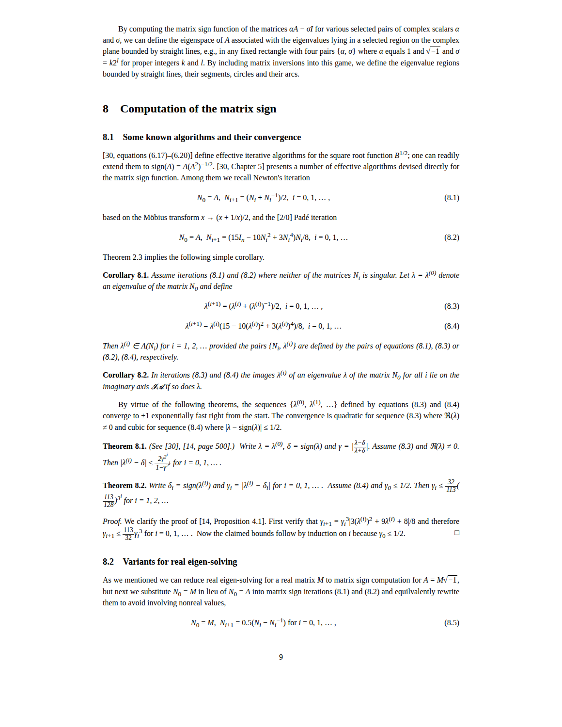By computing the matrix sign function of the matrices αA − σI for various selected pairs of complex scalars α and σ, we can define the eigenspace of A associated with the eigenvalues lying in a selected region on the complex plane bounded by straight lines, e.g., in any fixed rectangle with four pairs {α, σ} where α equals 1 and √−1 and σ = k2l for proper integers k and l. By including matrix inversions into this game, we define the eigenvalue regions bounded by straight lines, their segments, circles and their arcs.
8 Computation of the matrix sign
8.1 Some known algorithms and their convergence
[30, equations (6.17)–(6.20)] define effective iterative algorithms for the square root function B1/2; one can readily extend them to sign(A) = A(A2)−1/2. [30, Chapter 5] presents a number of effective algorithms devised directly for the matrix sign function. Among them we recall Newton's iteration
N0 = A, Ni+1 = (Ni + Ni−1)/2, i = 0, 1, … ,
(8.1)
based on the Möbius transform x → (x + 1/x)/2, and the [2/0] Padé iteration
N0 = A, Ni+1 = (15In − 10Ni2 + 3Ni4)Ni/8, i = 0, 1, …
(8.2)
Theorem 2.3 implies the following simple corollary.
Corollary 8.1. Assume iterations (8.1) and (8.2) where neither of the matrices Ni is singular. Let λ = λ(0) denote an eigenvalue of the matrix N0 and define
λ(i+1) = (λ(i) + (λ(i))−1)/2, i = 0, 1, … ,
(8.3)
λ(i+1) = λ(i)(15 − 10(λ(i))2 + 3(λ(i))4)/8, i = 0, 1, …
(8.4)
Then λ(i) ∈ Λ(Ni) for i = 1, 2, … provided the pairs {Ni, λ(i)} are defined by the pairs of equations (8.1), (8.3) or (8.2), (8.4), respectively.
Corollary 8.2. In iterations (8.3) and (8.4) the images λ(i) of an eigenvalue λ of the matrix N0 for all i lie on the imaginary axis 𝓘𝓐 if so does λ.
By virtue of the following theorems, the sequences {λ(0), λ(1), …} defined by equations (8.3) and (8.4) converge to ±1 exponentially fast right from the start. The convergence is quadratic for sequence (8.3) where ℜ(λ) ≠ 0 and cubic for sequence (8.4) where |λ − sign(λ)| ≤ 1/2.
Theorem 8.1. (See [30], [14, page 500].) Write λ = λ(0), δ = sign(λ) and γ = |λ−δ λ+δ|. Assume (8.3) and ℜ(λ) ≠ 0. Then |λ(i) − δ| ≤ 2γ2i 1−γ2i for i = 0, 1, … .
Theorem 8.2. Write δi = sign(λ(i)) and γi = |λ(i) − δi| for i = 0, 1, … . Assume (8.4) and γ0 ≤ 1/2. Then γi ≤ 32113(113128)3i for i = 1, 2, …
Proof. We clarify the proof of [14, Proposition 4.1]. First verify that γi+1 = γi3|3(λ(i))2 + 9λ(i) + 8|/8 and therefore γi+1 ≤ 11332 γi3 for i = 0, 1, … . Now the claimed bounds follow by induction on i because γ0 ≤ 1/2.□
8.2 Variants for real eigen-solving
As we mentioned we can reduce real eigen-solving for a real matrix M to matrix sign computation for A = M√−1, but next we substitute N0 = M in lieu of N0 = A into matrix sign iterations (8.1) and (8.2) and equilvalently rewrite them to avoid involving nonreal values,
N0 = M, Ni+1 = 0.5(Ni − Ni−1) for i = 0, 1, … ,
(8.5)
9